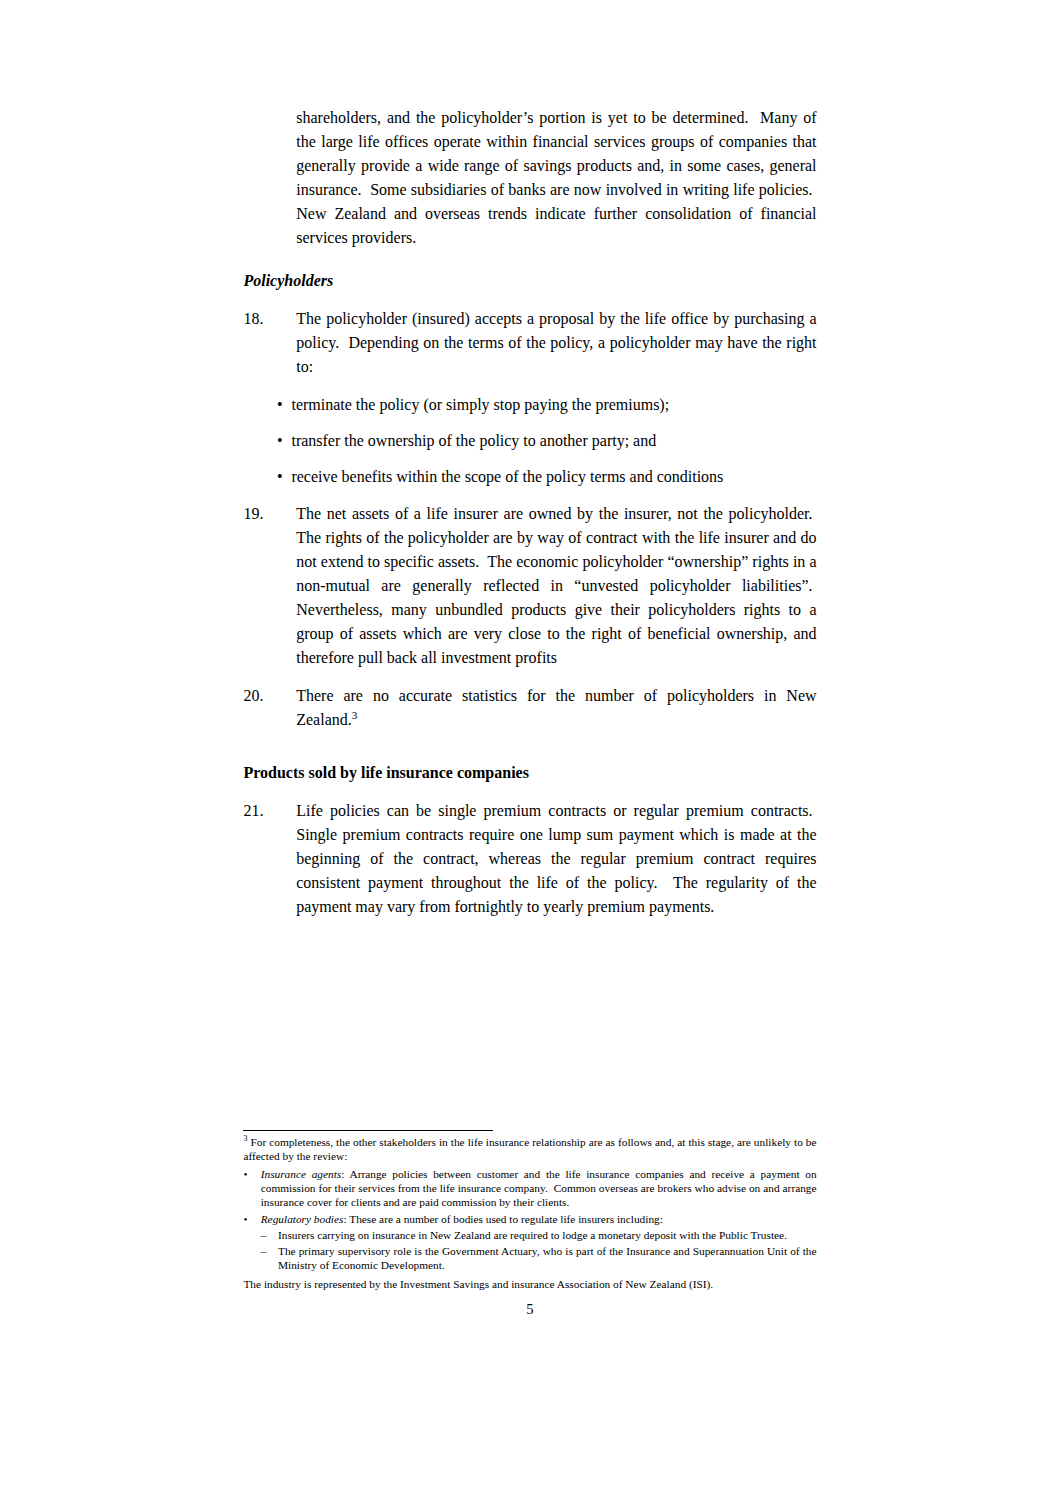shareholders, and the policyholder’s portion is yet to be determined. Many of the large life offices operate within financial services groups of companies that generally provide a wide range of savings products and, in some cases, general insurance. Some subsidiaries of banks are now involved in writing life policies. New Zealand and overseas trends indicate further consolidation of financial services providers.
Policyholders
18.
The policyholder (insured) accepts a proposal by the life office by purchasing a policy. Depending on the terms of the policy, a policyholder may have the right to:
•terminate the policy (or simply stop paying the premiums);
•transfer the ownership of the policy to another party; and
•receive benefits within the scope of the policy terms and conditions
19.
The net assets of a life insurer are owned by the insurer, not the policyholder. The rights of the policyholder are by way of contract with the life insurer and do not extend to specific assets. The economic policyholder “ownership” rights in a non-mutual are generally reflected in “unvested policyholder liabilities”. Nevertheless, many unbundled products give their policyholders rights to a group of assets which are very close to the right of beneficial ownership, and therefore pull back all investment profits
20.
There are no accurate statistics for the number of policyholders in New Zealand.3
Products sold by life insurance companies
21.
Life policies can be single premium contracts or regular premium contracts. Single premium contracts require one lump sum payment which is made at the beginning of the contract, whereas the regular premium contract requires consistent payment throughout the life of the policy. The regularity of the payment may vary from fortnightly to yearly premium payments.
3 For completeness, the other stakeholders in the life insurance relationship are as follows and, at this stage, are unlikely to be affected by the review:
• Insurance agents: Arrange policies between customer and the life insurance companies and receive a payment on commission for their services from the life insurance company. Common overseas are brokers who advise on and arrange insurance cover for clients and are paid commission by their clients.
• Regulatory bodies: These are a number of bodies used to regulate life insurers including:
–Insurers carrying on insurance in New Zealand are required to lodge a monetary deposit with the Public Trustee.
–The primary supervisory role is the Government Actuary, who is part of the Insurance and Superannuation Unit of the Ministry of Economic Development.
The industry is represented by the Investment Savings and insurance Association of New Zealand (ISI).
5